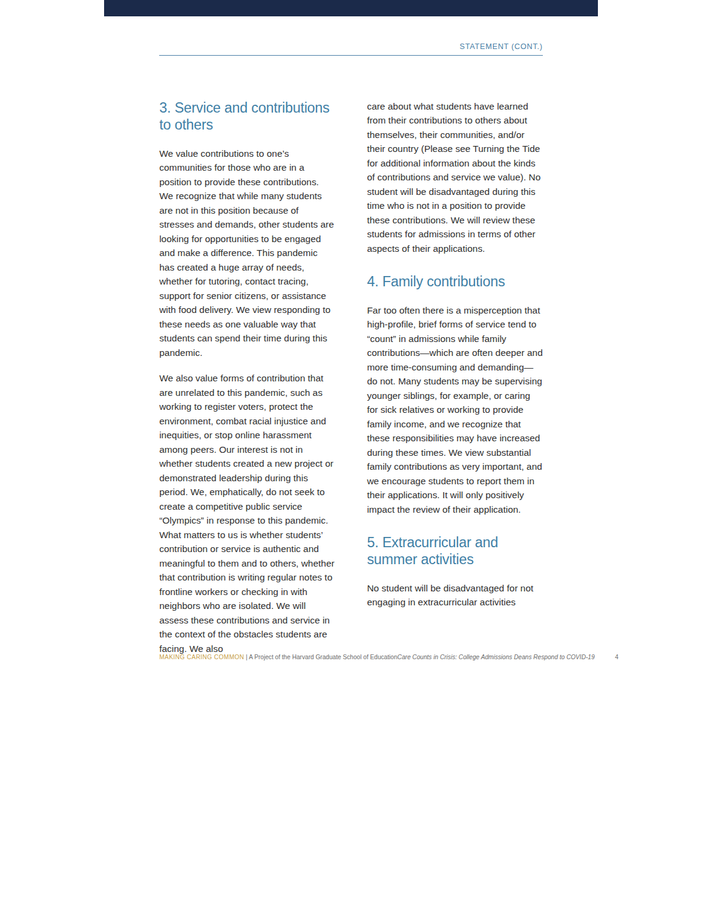STATEMENT (CONT.)
3. Service and contributions to others
We value contributions to one’s communities for those who are in a position to provide these contributions. We recognize that while many students are not in this position because of stresses and demands, other students are looking for opportunities to be engaged and make a difference. This pandemic has created a huge array of needs, whether for tutoring, contact tracing, support for senior citizens, or assistance with food delivery. We view responding to these needs as one valuable way that students can spend their time during this pandemic.
We also value forms of contribution that are unrelated to this pandemic, such as working to register voters, protect the environment, combat racial injustice and inequities, or stop online harassment among peers. Our interest is not in whether students created a new project or demonstrated leadership during this period. We, emphatically, do not seek to create a competitive public service “Olympics” in response to this pandemic. What matters to us is whether students’ contribution or service is authentic and meaningful to them and to others, whether that contribution is writing regular notes to frontline workers or checking in with neighbors who are isolated. We will assess these contributions and service in the context of the obstacles students are facing. We also
care about what students have learned from their contributions to others about themselves, their communities, and/or their country (Please see Turning the Tide for additional information about the kinds of contributions and service we value). No student will be disadvantaged during this time who is not in a position to provide these contributions. We will review these students for admissions in terms of other aspects of their applications.
4. Family contributions
Far too often there is a misperception that high-profile, brief forms of service tend to “count” in admissions while family contributions—which are often deeper and more time-consuming and demanding—do not. Many students may be supervising younger siblings, for example, or caring for sick relatives or working to provide family income, and we recognize that these responsibilities may have increased during these times. We view substantial family contributions as very important, and we encourage students to report them in their applications. It will only positively impact the review of their application.
5. Extracurricular and summer activities
No student will be disadvantaged for not engaging in extracurricular activities
MAKING CARING COMMON | A Project of the Harvard Graduate School of Education
Care Counts in Crisis: College Admissions Deans Respond to COVID-19 4